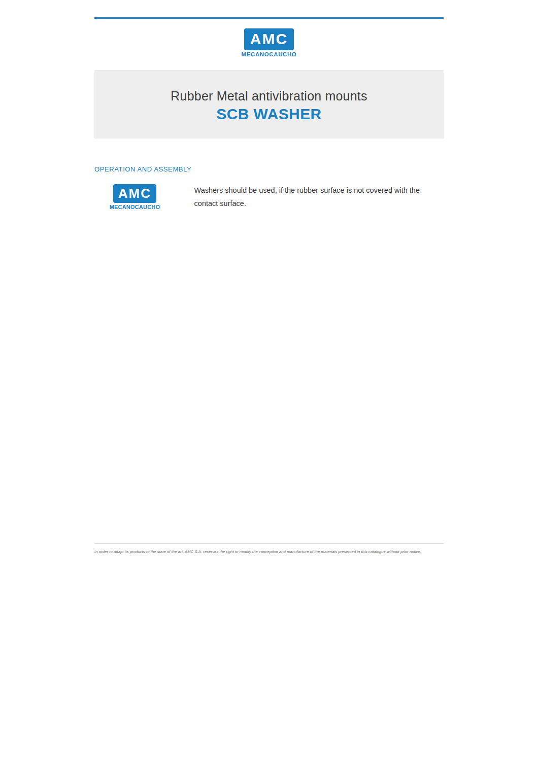AMC
MECANOCAUCHO
Rubber Metal antivibration mounts
SCB WASHER
OPERATION AND ASSEMBLY
AMC
MECANOCAUCHO
Washers should be used, if the rubber surface is not covered with the contact surface.
In order to adapt its products to the state of the art, AMC S.A. reserves the right to modify the conception and manufacture of the materials presented in this catalogue without prior notice.